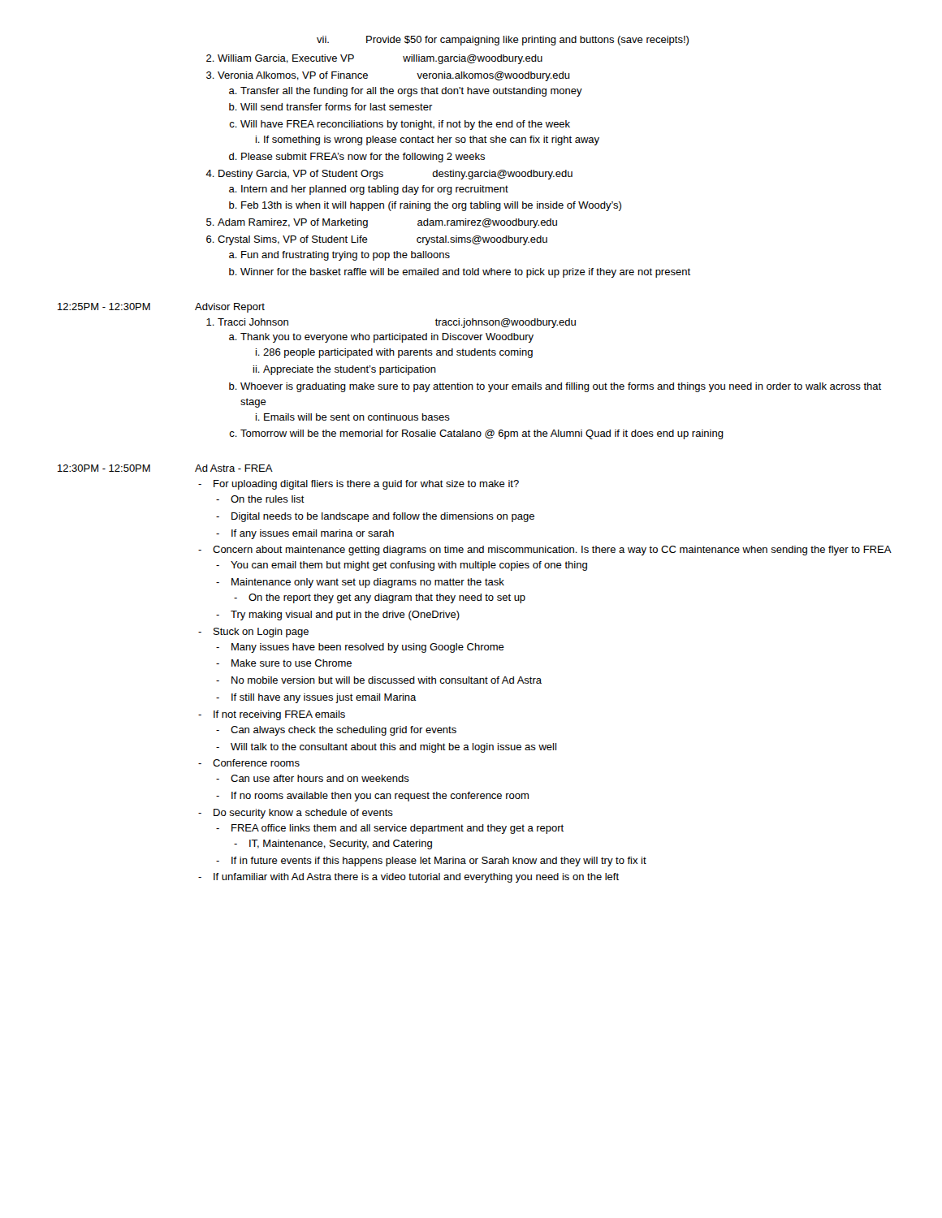vii. Provide $50 for campaigning like printing and buttons (save receipts!)
William Garcia, Executive VP william.garcia@woodbury.edu
Veronia Alkomos, VP of Finance veronia.alkomos@woodbury.edu
Transfer all the funding for all the orgs that don't have outstanding money
Will send transfer forms for last semester
Will have FREA reconciliations by tonight, if not by the end of the week
If something is wrong please contact her so that she can fix it right away
Please submit FREA’s now for the following 2 weeks
Destiny Garcia, VP of Student Orgs destiny.garcia@woodbury.edu
Intern and her planned org tabling day for org recruitment
Feb 13th is when it will happen (if raining the org tabling will be inside of Woody’s)
Adam Ramirez, VP of Marketing adam.ramirez@woodbury.edu
Crystal Sims, VP of Student Life crystal.sims@woodbury.edu
Fun and frustrating trying to pop the balloons
Winner for the basket raffle will be emailed and told where to pick up prize if they are not present
12:25PM - 12:30PM
Advisor Report
Tracci Johnson tracci.johnson@woodbury.edu
Thank you to everyone who participated in Discover Woodbury
286 people participated with parents and students coming
Appreciate the student’s participation
Whoever is graduating make sure to pay attention to your emails and filling out the forms and things you need in order to walk across that stage
Emails will be sent on continuous bases
Tomorrow will be the memorial for Rosalie Catalano @ 6pm at the Alumni Quad if it does end up raining
12:30PM - 12:50PM
Ad Astra - FREA
For uploading digital fliers is there a guid for what size to make it?
On the rules list
Digital needs to be landscape and follow the dimensions on page
If any issues email marina or sarah
Concern about maintenance getting diagrams on time and miscommunication. Is there a way to CC maintenance when sending the flyer to FREA
You can email them but might get confusing with multiple copies of one thing
Maintenance only want set up diagrams no matter the task
On the report they get any diagram that they need to set up
Try making visual and put in the drive (OneDrive)
Stuck on Login page
Many issues have been resolved by using Google Chrome
Make sure to use Chrome
No mobile version but will be discussed with consultant of Ad Astra
If still have any issues just email Marina
If not receiving FREA emails
Can always check the scheduling grid for events
Will talk to the consultant about this and might be a login issue as well
Conference rooms
Can use after hours and on weekends
If no rooms available then you can request the conference room
Do security know a schedule of events
FREA office links them and all service department and they get a report
IT, Maintenance, Security, and Catering
If in future events if this happens please let Marina or Sarah know and they will try to fix it
If unfamiliar with Ad Astra there is a video tutorial and everything you need is on the left